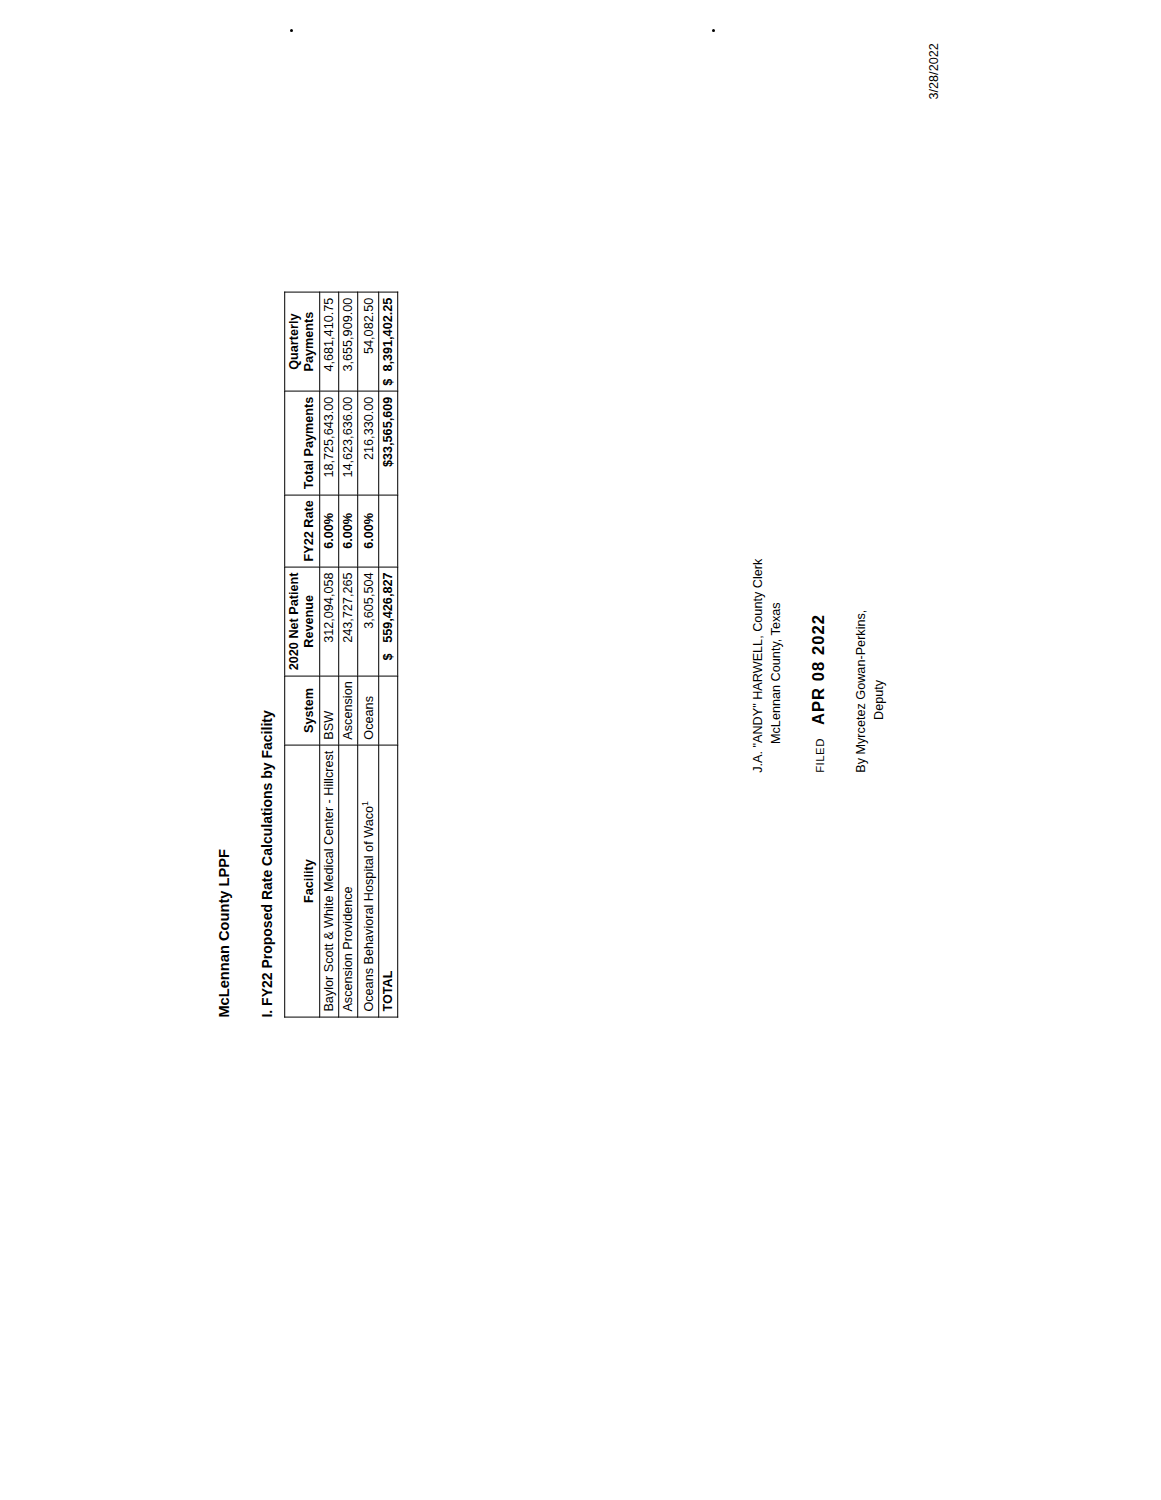McLennan County LPPF
I. FY22 Proposed Rate Calculations by Facility
| Facility | System | 2020 Net Patient Revenue | FY22 Rate | Total Payments | Quarterly Payments |
| --- | --- | --- | --- | --- | --- |
| Baylor Scott & White Medical Center - Hillcrest | BSW | 312,094,058 | 6.00% | 18,725,643.00 | 4,681,410.75 |
| Ascension Providence | Ascension | 243,727,265 | 6.00% | 14,623,636.00 | 3,655,909.00 |
| Oceans Behavioral Hospital of Waco 1 | Oceans | 3,605,504 | 6.00% | 216,330.00 | 54,082.50 |
| TOTAL | | $ 559,426,827 | | $33,565,609 | $ 8,391,402.25 |
J.A. "ANDY" HARWELL, County Clerk
McLennan County, Texas
FILED APR 08 2022
By Myrcetez Gowan-Perkins,
Deputy
3/28/2022